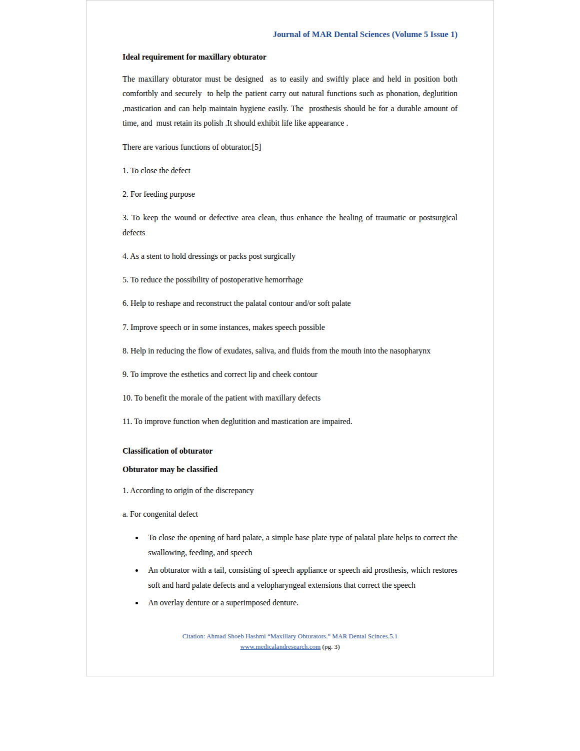Journal of MAR Dental Sciences (Volume 5 Issue 1)
Ideal requirement for maxillary obturator
The maxillary obturator must be designed as to easily and swiftly place and held in position both comfortbly and securely to help the patient carry out natural functions such as phonation, deglutition ,mastication and can help maintain hygiene easily. The prosthesis should be for a durable amount of time, and must retain its polish .It should exhibit life like appearance .
There are various functions of obturator.[5]
1. To close the defect
2. For feeding purpose
3. To keep the wound or defective area clean, thus enhance the healing of traumatic or postsurgical defects
4. As a stent to hold dressings or packs post surgically
5. To reduce the possibility of postoperative hemorrhage
6. Help to reshape and reconstruct the palatal contour and/or soft palate
7. Improve speech or in some instances, makes speech possible
8. Help in reducing the flow of exudates, saliva, and fluids from the mouth into the nasopharynx
9. To improve the esthetics and correct lip and cheek contour
10. To benefit the morale of the patient with maxillary defects
11. To improve function when deglutition and mastication are impaired.
Classification of obturator
Obturator may be classified
1. According to origin of the discrepancy
a. For congenital defect
To close the opening of hard palate, a simple base plate type of palatal plate helps to correct the swallowing, feeding, and speech
An obturator with a tail, consisting of speech appliance or speech aid prosthesis, which restores soft and hard palate defects and a velopharyngeal extensions that correct the speech
An overlay denture or a superimposed denture.
Citation: Ahmad Shoeb Hashmi “Maxillary Obturators.” MAR Dental Scinces.5.1
www.medicalandresearch.com (pg. 3)